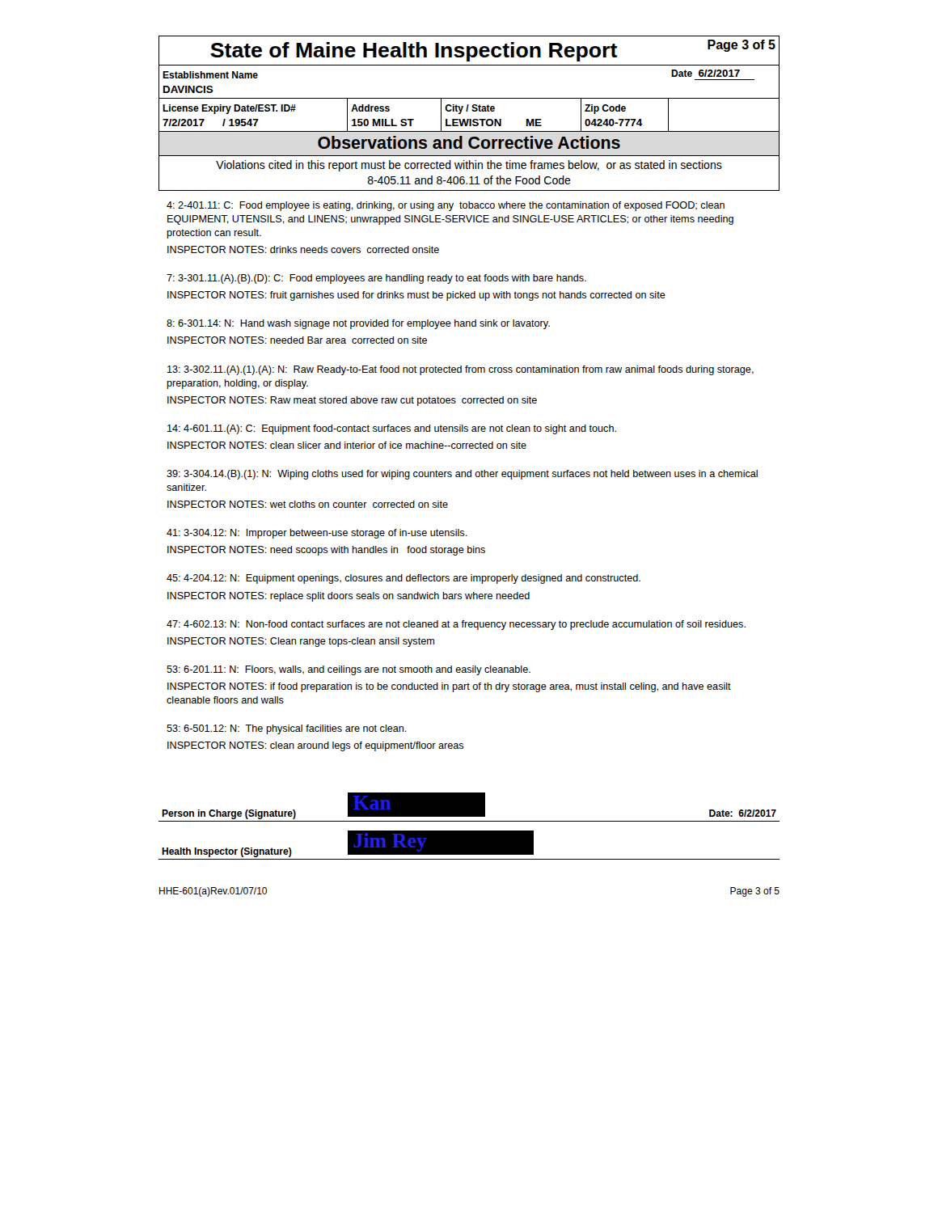| State of Maine Health Inspection Report | Page 3 of 5 |
| Establishment Name DAVINCIS | Date 6/2/2017 |
| License Expiry Date/EST. ID# 7/2/2017 / 19547 | Address 150 MILL ST | City / State LEWISTON ME | Zip Code 04240-7774 | |
| Observations and Corrective Actions |
| Violations cited in this report must be corrected within the time frames below, or as stated in sections 8-405.11 and 8-406.11 of the Food Code |
4: 2-401.11: C: Food employee is eating, drinking, or using any tobacco where the contamination of exposed FOOD; clean EQUIPMENT, UTENSILS, and LINENS; unwrapped SINGLE-SERVICE and SINGLE-USE ARTICLES; or other items needing protection can result.
INSPECTOR NOTES: drinks needs covers corrected onsite
7: 3-301.11.(A).(B).(D): C: Food employees are handling ready to eat foods with bare hands.
INSPECTOR NOTES: fruit garnishes used for drinks must be picked up with tongs not hands corrected on site
8: 6-301.14: N: Hand wash signage not provided for employee hand sink or lavatory.
INSPECTOR NOTES: needed Bar area corrected on site
13: 3-302.11.(A).(1).(A): N: Raw Ready-to-Eat food not protected from cross contamination from raw animal foods during storage, preparation, holding, or display.
INSPECTOR NOTES: Raw meat stored above raw cut potatoes corrected on site
14: 4-601.11.(A): C: Equipment food-contact surfaces and utensils are not clean to sight and touch.
INSPECTOR NOTES: clean slicer and interior of ice machine--corrected on site
39: 3-304.14.(B).(1): N: Wiping cloths used for wiping counters and other equipment surfaces not held between uses in a chemical sanitizer.
INSPECTOR NOTES: wet cloths on counter corrected on site
41: 3-304.12: N: Improper between-use storage of in-use utensils.
INSPECTOR NOTES: need scoops with handles in food storage bins
45: 4-204.12: N: Equipment openings, closures and deflectors are improperly designed and constructed.
INSPECTOR NOTES: replace split doors seals on sandwich bars where needed
47: 4-602.13: N: Non-food contact surfaces are not cleaned at a frequency necessary to preclude accumulation of soil residues.
INSPECTOR NOTES: Clean range tops-clean ansil system
53: 6-201.11: N: Floors, walls, and ceilings are not smooth and easily cleanable.
INSPECTOR NOTES: if food preparation is to be conducted in part of th dry storage area, must install celing, and have easilt cleanable floors and walls
53: 6-501.12: N: The physical facilities are not clean.
INSPECTOR NOTES: clean around legs of equipment/floor areas
| Person in Charge (Signature) | Kan | Date: 6/2/2017 |
| Health Inspector (Signature) | Jim Rey | |
HHE-601(a)Rev.01/07/10 Page 3 of 5